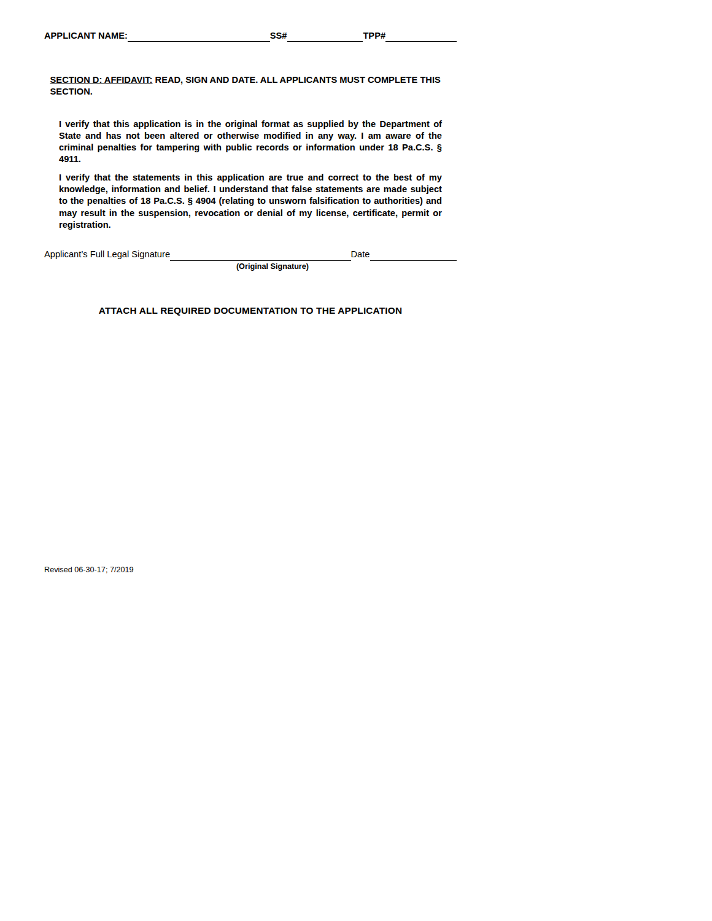APPLICANT NAME: SS# TPP#
SECTION D: AFFIDAVIT: READ, SIGN AND DATE. ALL APPLICANTS MUST COMPLETE THIS SECTION.
I verify that this application is in the original format as supplied by the Department of State and has not been altered or otherwise modified in any way. I am aware of the criminal penalties for tampering with public records or information under 18 Pa.C.S. § 4911.
I verify that the statements in this application are true and correct to the best of my knowledge, information and belief. I understand that false statements are made subject to the penalties of 18 Pa.C.S. § 4904 (relating to unsworn falsification to authorities) and may result in the suspension, revocation or denial of my license, certificate, permit or registration.
Applicant’s Full Legal Signature Date
(Original Signature)
ATTACH ALL REQUIRED DOCUMENTATION TO THE APPLICATION
Revised 06-30-17; 7/2019